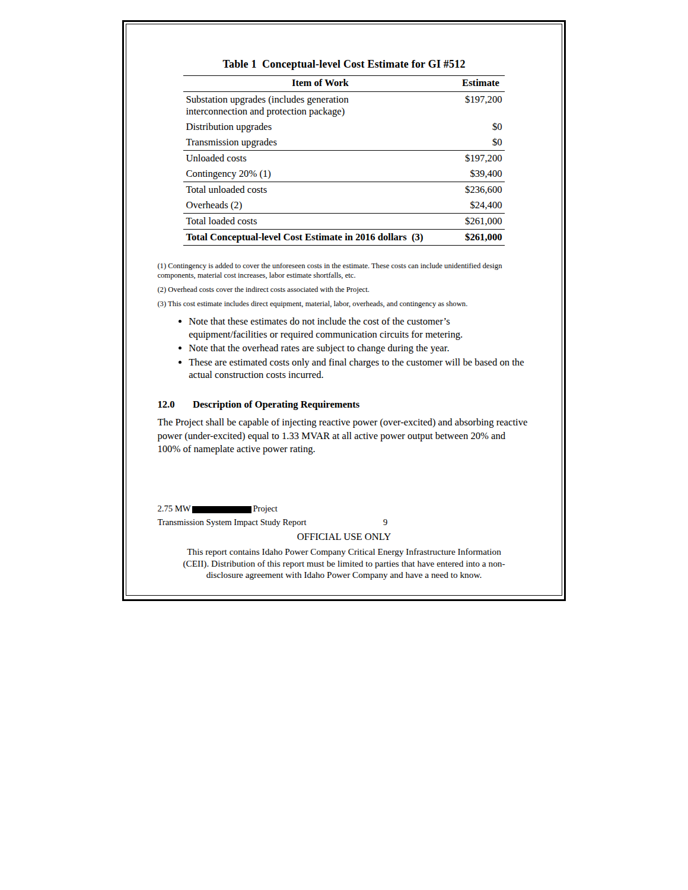Table 1 Conceptual-level Cost Estimate for GI #512
| Item of Work | Estimate |
| --- | --- |
| Substation upgrades (includes generation interconnection and protection package) | $197,200 |
| Distribution upgrades | $0 |
| Transmission upgrades | $0 |
| Unloaded costs | $197,200 |
| Contingency 20% (1) | $39,400 |
| Total unloaded costs | $236,600 |
| Overheads (2) | $24,400 |
| Total loaded costs | $261,000 |
| Total Conceptual-level Cost Estimate in 2016 dollars (3) | $261,000 |
(1) Contingency is added to cover the unforeseen costs in the estimate. These costs can include unidentified design components, material cost increases, labor estimate shortfalls, etc.
(2) Overhead costs cover the indirect costs associated with the Project.
(3) This cost estimate includes direct equipment, material, labor, overheads, and contingency as shown.
Note that these estimates do not include the cost of the customer’s equipment/facilities or required communication circuits for metering.
Note that the overhead rates are subject to change during the year.
These are estimated costs only and final charges to the customer will be based on the actual construction costs incurred.
12.0 Description of Operating Requirements
The Project shall be capable of injecting reactive power (over-excited) and absorbing reactive power (under-excited) equal to 1.33 MVAR at all active power output between 20% and 100% of nameplate active power rating.
2.75 MW Project
Transmission System Impact Study Report 9
OFFICIAL USE ONLY
This report contains Idaho Power Company Critical Energy Infrastructure Information (CEII). Distribution of this report must be limited to parties that have entered into a non-disclosure agreement with Idaho Power Company and have a need to know.